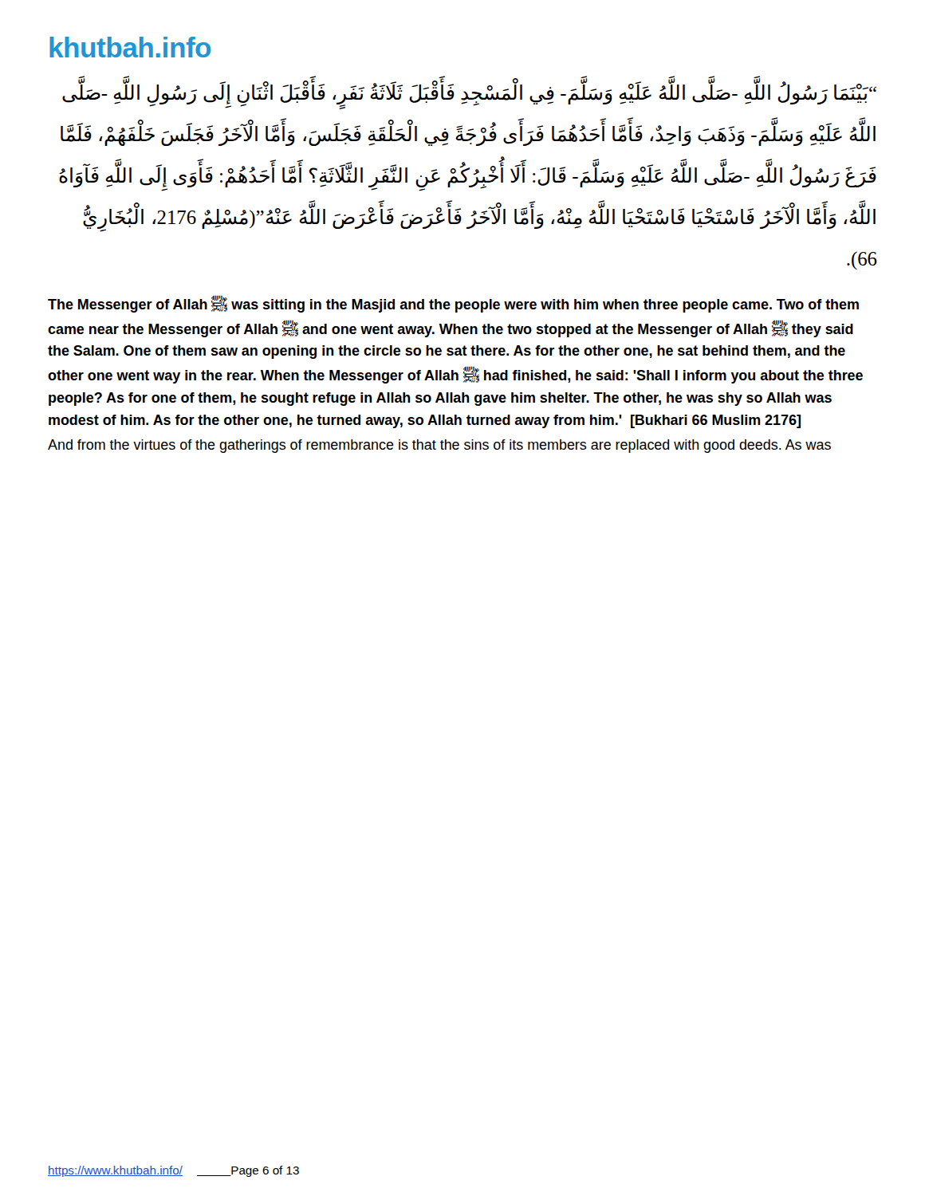khutbah.info
“بَيْنَمَا رَسُولُ اللَّهِ -صَلَّى اللَّهُ عَلَيْهِ وَسَلَّمَ- فِي الْمَسْجِدِ فَأَقْبَلَ ثَلَاثَةُ نَفَرٍ، فَأَقْبَلَ اثْنَانِ إِلَى رَسُولِ اللَّهِ -صَلَّى اللَّهُ عَلَيْهِ وَسَلَّمَ- وَذَهَبَ وَاحِدٌ، فَأَمَّا أَحَدُهُمَا فَرَأَى فُرْجَةً فِي الْحَلْقَةِ فَجَلَسَ، وَأَمَّا الْآخَرُ فَجَلَسَ خَلْفَهُمْ، فَلَمَّا فَرَغَ رَسُولُ اللَّهِ -صَلَّى اللَّهُ عَلَيْهِ وَسَلَّمَ- قَالَ: أَلَا أُخْبِرُكُمْ عَنِ النَّفَرِ الثَّلَاثَةِ؟ أَمَّا أَحَدُهُمْ: فَأَوَى إِلَى اللَّهِ فَآوَاهُ اللَّهُ، وَأَمَّا الْآخَرُ فَاسْتَحْيَا فَاسْتَحْيَا اللَّهُ مِنْهُ، وَأَمَّا الْآخَرُ فَأَعْرَضَ فَأَعْرَضَ اللَّهُ عَنْهُ”(مُسْلِمٌ 2176، الْبُخَارِيُّ 66).
The Messenger of Allah ﷺ was sitting in the Masjid and the people were with him when three people came. Two of them came near the Messenger of Allah ﷺ and one went away. When the two stopped at the Messenger of Allah ﷺ they said the Salam. One of them saw an opening in the circle so he sat there. As for the other one, he sat behind them, and the other one went way in the rear. When the Messenger of Allah ﷺ had finished, he said: 'Shall I inform you about the three people? As for one of them, he sought refuge in Allah so Allah gave him shelter. The other, he was shy so Allah was modest of him. As for the other one, he turned away, so Allah turned away from him.' [Bukhari 66 Muslim 2176]
And from the virtues of the gatherings of remembrance is that the sins of its members are replaced with good deeds. As was
https://www.khutbah.info/ Page 6 of 13